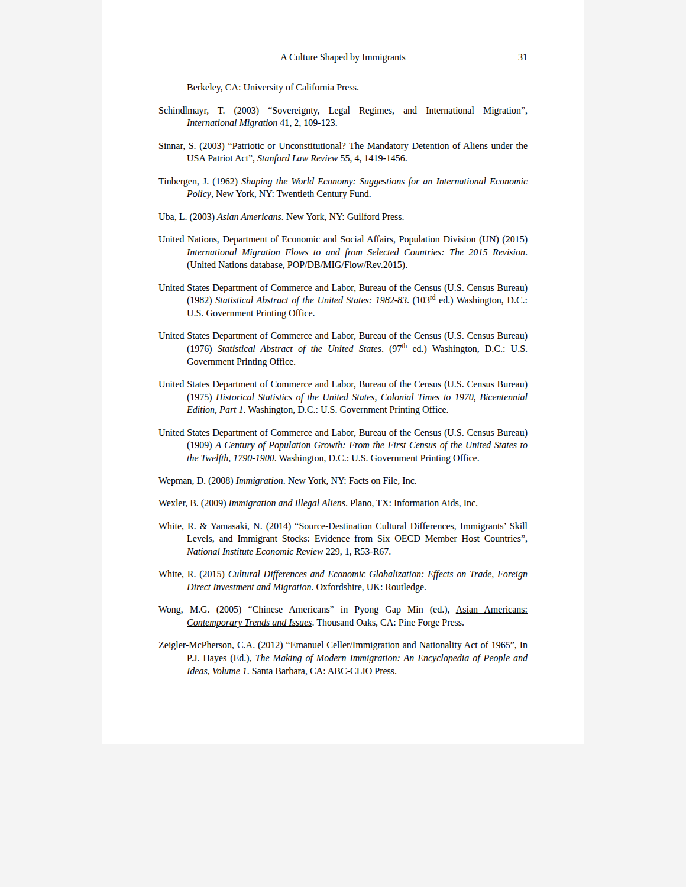A Culture Shaped by Immigrants 31
Berkeley, CA: University of California Press.
Schindlmayr, T. (2003) “Sovereignty, Legal Regimes, and International Migration”, International Migration 41, 2, 109-123.
Sinnar, S. (2003) “Patriotic or Unconstitutional? The Mandatory Detention of Aliens under the USA Patriot Act”, Stanford Law Review 55, 4, 1419-1456.
Tinbergen, J. (1962) Shaping the World Economy: Suggestions for an International Economic Policy, New York, NY: Twentieth Century Fund.
Uba, L. (2003) Asian Americans. New York, NY: Guilford Press.
United Nations, Department of Economic and Social Affairs, Population Division (UN) (2015) International Migration Flows to and from Selected Countries: The 2015 Revision. (United Nations database, POP/DB/MIG/Flow/Rev.2015).
United States Department of Commerce and Labor, Bureau of the Census (U.S. Census Bureau) (1982) Statistical Abstract of the United States: 1982-83. (103rd ed.) Washington, D.C.: U.S. Government Printing Office.
United States Department of Commerce and Labor, Bureau of the Census (U.S. Census Bureau) (1976) Statistical Abstract of the United States. (97th ed.) Washington, D.C.: U.S. Government Printing Office.
United States Department of Commerce and Labor, Bureau of the Census (U.S. Census Bureau) (1975) Historical Statistics of the United States, Colonial Times to 1970, Bicentennial Edition, Part 1. Washington, D.C.: U.S. Government Printing Office.
United States Department of Commerce and Labor, Bureau of the Census (U.S. Census Bureau) (1909) A Century of Population Growth: From the First Census of the United States to the Twelfth, 1790-1900. Washington, D.C.: U.S. Government Printing Office.
Wepman, D. (2008) Immigration. New York, NY: Facts on File, Inc.
Wexler, B. (2009) Immigration and Illegal Aliens. Plano, TX: Information Aids, Inc.
White, R. & Yamasaki, N. (2014) “Source-Destination Cultural Differences, Immigrants’ Skill Levels, and Immigrant Stocks: Evidence from Six OECD Member Host Countries”, National Institute Economic Review 229, 1, R53-R67.
White, R. (2015) Cultural Differences and Economic Globalization: Effects on Trade, Foreign Direct Investment and Migration. Oxfordshire, UK: Routledge.
Wong, M.G. (2005) “Chinese Americans” in Pyong Gap Min (ed.), Asian Americans: Contemporary Trends and Issues. Thousand Oaks, CA: Pine Forge Press.
Zeigler-McPherson, C.A. (2012) “Emanuel Celler/Immigration and Nationality Act of 1965”, In P.J. Hayes (Ed.), The Making of Modern Immigration: An Encyclopedia of People and Ideas, Volume 1. Santa Barbara, CA: ABC-CLIO Press.